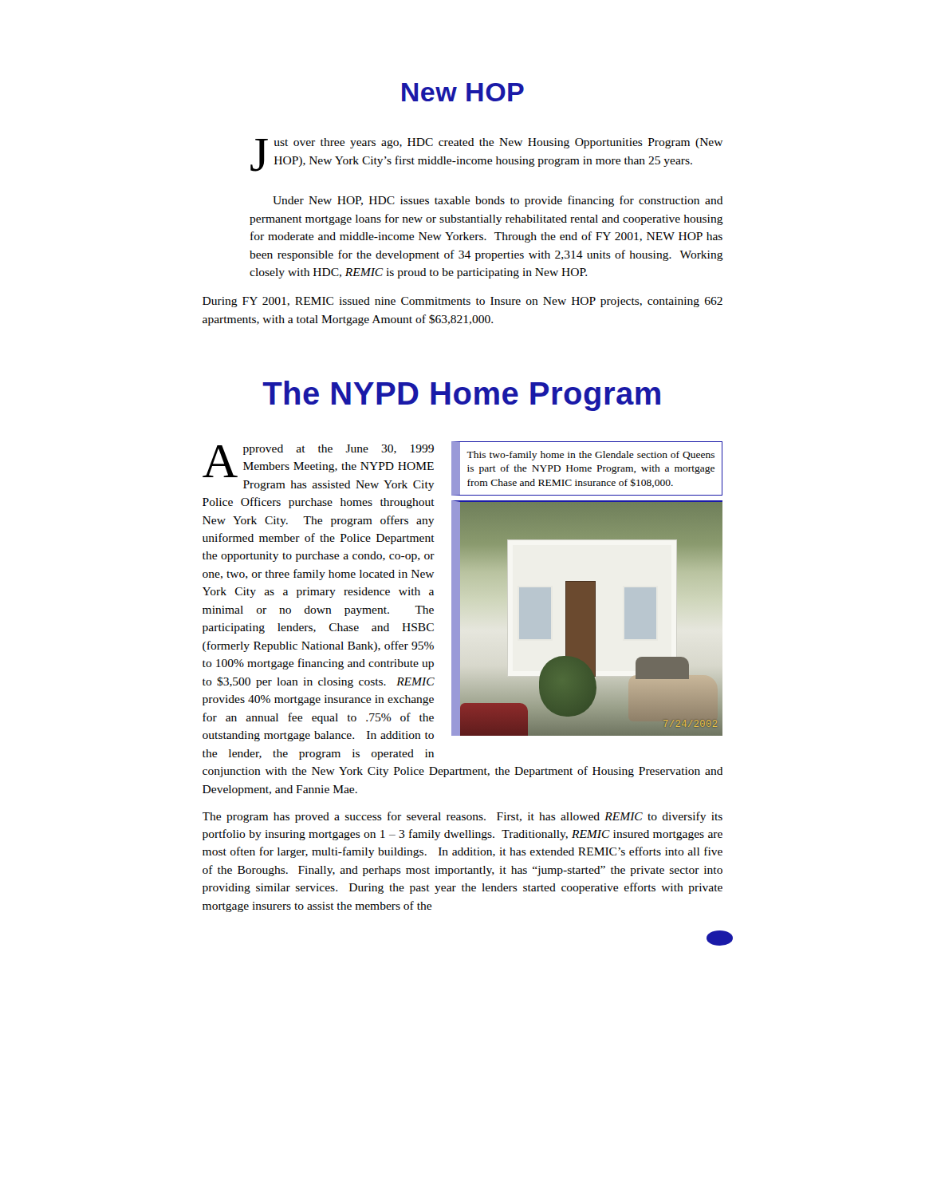New HOP
Just over three years ago, HDC created the New Housing Opportunities Program (New HOP), New York City’s first middle-income housing program in more than 25 years.
Under New HOP, HDC issues taxable bonds to provide financing for construction and permanent mortgage loans for new or substantially rehabilitated rental and cooperative housing for moderate and middle-income New Yorkers. Through the end of FY 2001, NEW HOP has been responsible for the development of 34 properties with 2,314 units of housing. Working closely with HDC, REMIC is proud to be participating in New HOP.
During FY 2001, REMIC issued nine Commitments to Insure on New HOP projects, containing 662 apartments, with a total Mortgage Amount of $63,821,000.
The NYPD Home Program
This two-family home in the Glendale section of Queens is part of the NYPD Home Program, with a mortgage from Chase and REMIC insurance of $108,000.
7/24/2002
Approved at the June 30, 1999 Members Meeting, the NYPD HOME Program has assisted New York City Police Officers purchase homes throughout New York City. The program offers any uniformed member of the Police Department the opportunity to purchase a condo, co-op, or one, two, or three family home located in New York City as a primary residence with a minimal or no down payment. The participating lenders, Chase and HSBC (formerly Republic National Bank), offer 95% to 100% mortgage financing and contribute up to $3,500 per loan in closing costs. REMIC provides 40% mortgage insurance in exchange for an annual fee equal to .75% of the outstanding mortgage balance. In addition to the lender, the program is operated in conjunction with the New York City Police Department, the Department of Housing Preservation and Development, and Fannie Mae.
The program has proved a success for several reasons. First, it has allowed REMIC to diversify its portfolio by insuring mortgages on 1 – 3 family dwellings. Traditionally, REMIC insured mortgages are most often for larger, multi-family buildings. In addition, it has extended REMIC’s efforts into all five of the Boroughs. Finally, and perhaps most importantly, it has “jump-started” the private sector into providing similar services. During the past year the lenders started cooperative efforts with private mortgage insurers to assist the members of the